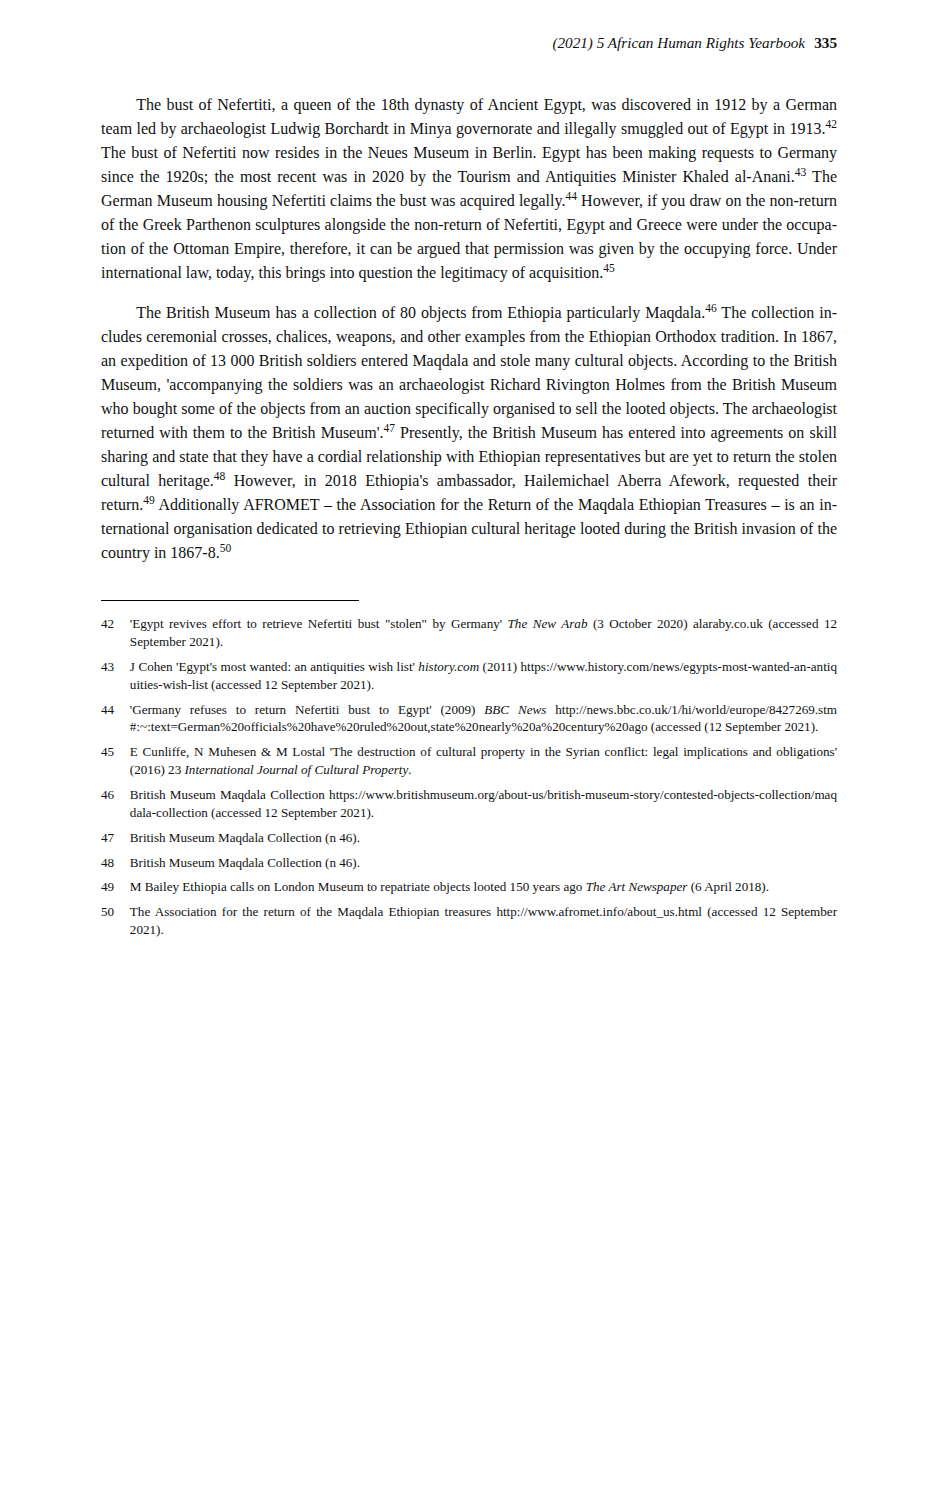(2021) 5 African Human Rights Yearbook335
The bust of Nefertiti, a queen of the 18th dynasty of Ancient Egypt, was discovered in 1912 by a German team led by archaeologist Ludwig Borchardt in Minya governorate and illegally smuggled out of Egypt in 1913.42 The bust of Nefertiti now resides in the Neues Museum in Berlin. Egypt has been making requests to Germany since the 1920s; the most recent was in 2020 by the Tourism and Antiquities Minister Khaled al-Anani.43 The German Museum housing Nefertiti claims the bust was acquired legally.44 However, if you draw on the non-return of the Greek Parthenon sculptures alongside the non-return of Nefertiti, Egypt and Greece were under the occupation of the Ottoman Empire, therefore, it can be argued that permission was given by the occupying force. Under international law, today, this brings into question the legitimacy of acquisition.45
The British Museum has a collection of 80 objects from Ethiopia particularly Maqdala.46 The collection includes ceremonial crosses, chalices, weapons, and other examples from the Ethiopian Orthodox tradition. In 1867, an expedition of 13 000 British soldiers entered Maqdala and stole many cultural objects. According to the British Museum, 'accompanying the soldiers was an archaeologist Richard Rivington Holmes from the British Museum who bought some of the objects from an auction specifically organised to sell the looted objects. The archaeologist returned with them to the British Museum'.47 Presently, the British Museum has entered into agreements on skill sharing and state that they have a cordial relationship with Ethiopian representatives but are yet to return the stolen cultural heritage.48 However, in 2018 Ethiopia's ambassador, Hailemichael Aberra Afework, requested their return.49 Additionally AFROMET – the Association for the Return of the Maqdala Ethiopian Treasures – is an international organisation dedicated to retrieving Ethiopian cultural heritage looted during the British invasion of the country in 1867-8.50
42'Egypt revives effort to retrieve Nefertiti bust "stolen" by Germany' The New Arab (3 October 2020) alaraby.co.uk (accessed 12 September 2021).
43 J Cohen 'Egypt's most wanted: an antiquities wish list' history.com (2011) https://www.history.com/news/egypts-most-wanted-an-antiquities-wish-list (accessed 12 September 2021).
44'Germany refuses to return Nefertiti bust to Egypt' (2009) BBC News http://news.bbc.co.uk/1/hi/world/europe/8427269.stm#:~:text=German%20officials%20have%20ruled%20out,state%20nearly%20a%20century%20ago (accessed (12 September 2021).
45 E Cunliffe, N Muhesen & M Lostal 'The destruction of cultural property in the Syrian conflict: legal implications and obligations' (2016) 23 International Journal of Cultural Property.
46 British Museum Maqdala Collection https://www.britishmuseum.org/about-us/british-museum-story/contested-objects-collection/maqdala-collection (accessed 12 September 2021).
47 British Museum Maqdala Collection (n 46).
48 British Museum Maqdala Collection (n 46).
49 M Bailey Ethiopia calls on London Museum to repatriate objects looted 150 years ago The Art Newspaper (6 April 2018).
50 The Association for the return of the Maqdala Ethiopian treasures http://www.afromet.info/about_us.html (accessed 12 September 2021).